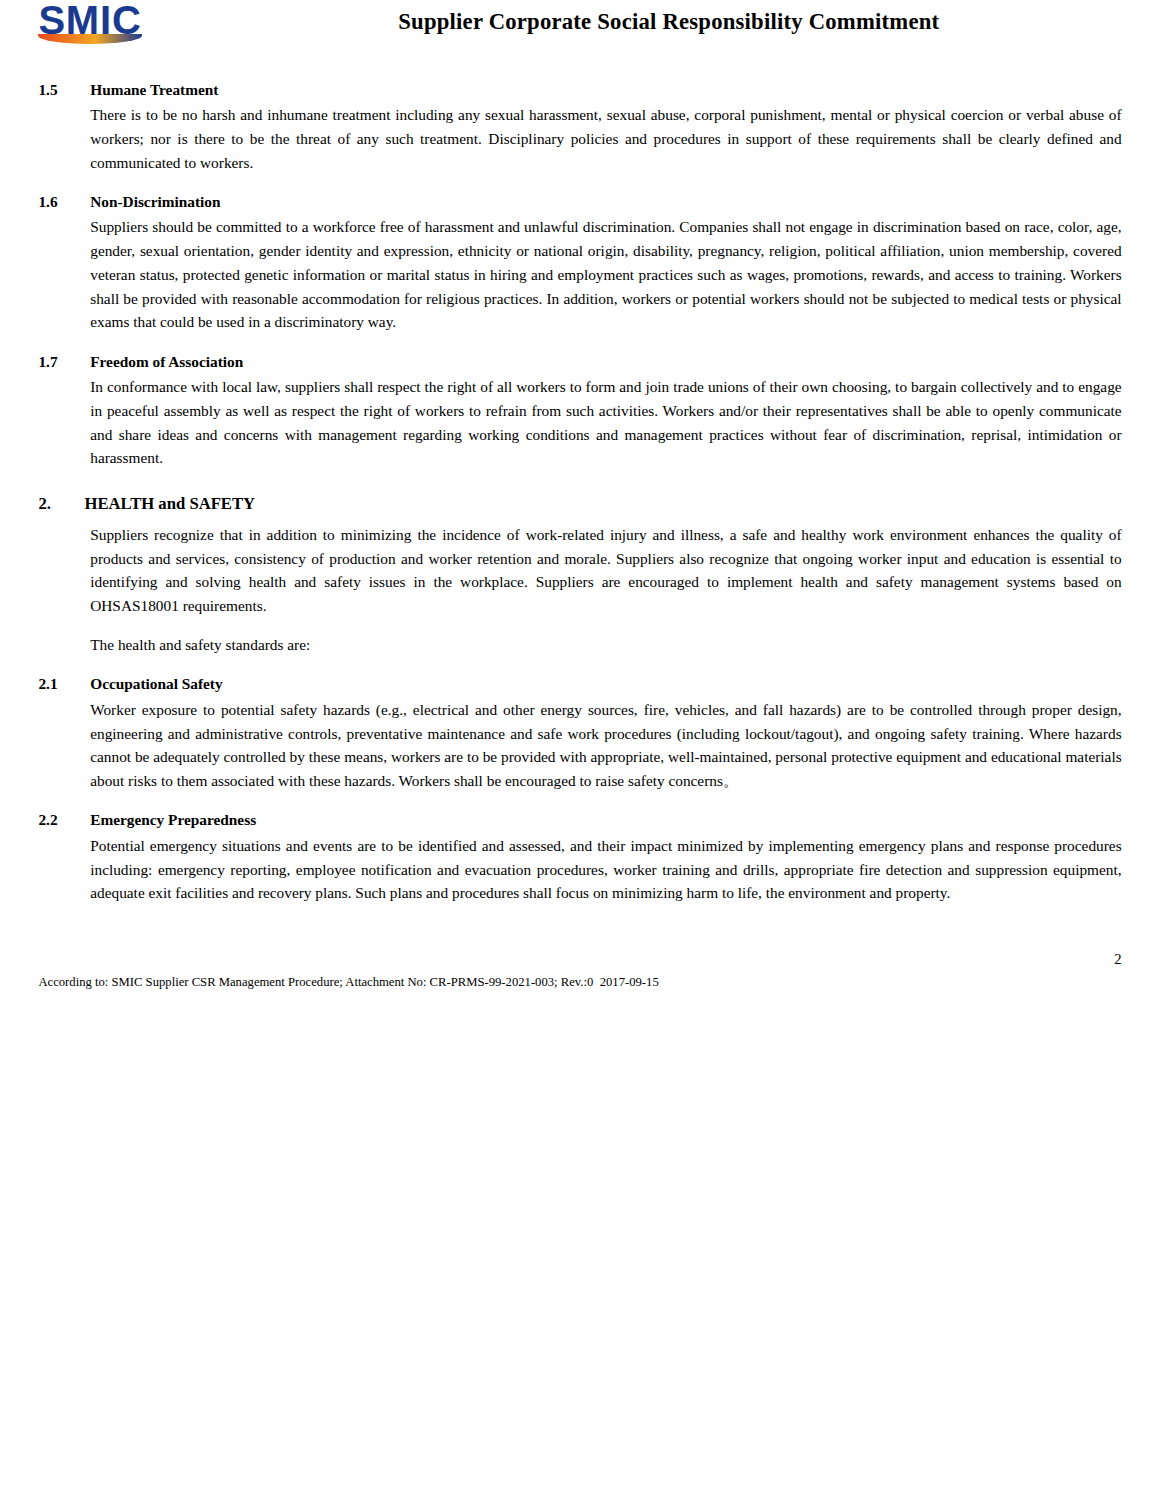SMIC
Supplier Corporate Social Responsibility Commitment
1.5 Humane Treatment
There is to be no harsh and inhumane treatment including any sexual harassment, sexual abuse, corporal punishment, mental or physical coercion or verbal abuse of workers; nor is there to be the threat of any such treatment. Disciplinary policies and procedures in support of these requirements shall be clearly defined and communicated to workers.
1.6 Non-Discrimination
Suppliers should be committed to a workforce free of harassment and unlawful discrimination. Companies shall not engage in discrimination based on race, color, age, gender, sexual orientation, gender identity and expression, ethnicity or national origin, disability, pregnancy, religion, political affiliation, union membership, covered veteran status, protected genetic information or marital status in hiring and employment practices such as wages, promotions, rewards, and access to training. Workers shall be provided with reasonable accommodation for religious practices. In addition, workers or potential workers should not be subjected to medical tests or physical exams that could be used in a discriminatory way.
1.7 Freedom of Association
In conformance with local law, suppliers shall respect the right of all workers to form and join trade unions of their own choosing, to bargain collectively and to engage in peaceful assembly as well as respect the right of workers to refrain from such activities. Workers and/or their representatives shall be able to openly communicate and share ideas and concerns with management regarding working conditions and management practices without fear of discrimination, reprisal, intimidation or harassment.
2. HEALTH and SAFETY
Suppliers recognize that in addition to minimizing the incidence of work-related injury and illness, a safe and healthy work environment enhances the quality of products and services, consistency of production and worker retention and morale. Suppliers also recognize that ongoing worker input and education is essential to identifying and solving health and safety issues in the workplace. Suppliers are encouraged to implement health and safety management systems based on OHSAS18001 requirements.
The health and safety standards are:
2.1 Occupational Safety
Worker exposure to potential safety hazards (e.g., electrical and other energy sources, fire, vehicles, and fall hazards) are to be controlled through proper design, engineering and administrative controls, preventative maintenance and safe work procedures (including lockout/tagout), and ongoing safety training. Where hazards cannot be adequately controlled by these means, workers are to be provided with appropriate, well-maintained, personal protective equipment and educational materials about risks to them associated with these hazards. Workers shall be encouraged to raise safety concerns。
2.2 Emergency Preparedness
Potential emergency situations and events are to be identified and assessed, and their impact minimized by implementing emergency plans and response procedures including: emergency reporting, employee notification and evacuation procedures, worker training and drills, appropriate fire detection and suppression equipment, adequate exit facilities and recovery plans. Such plans and procedures shall focus on minimizing harm to life, the environment and property.
2
According to: SMIC Supplier CSR Management Procedure; Attachment No: CR-PRMS-99-2021-003; Rev.:0 2017-09-15